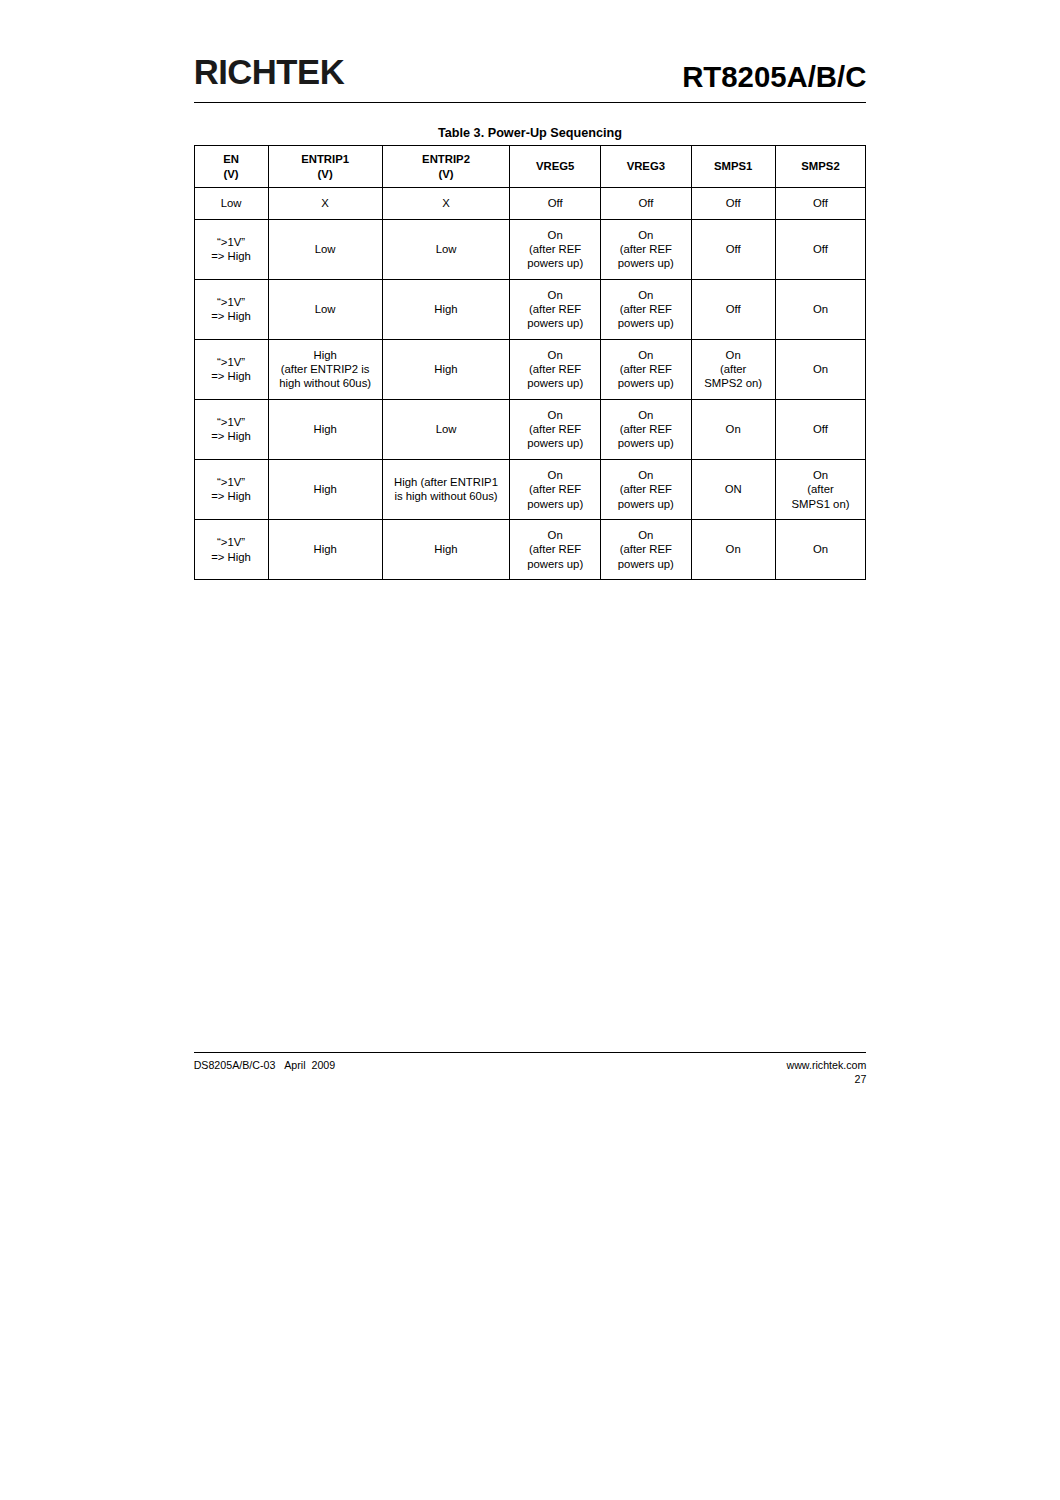RICHTEK
RT8205A/B/C
Table 3. Power-Up Sequencing
| EN (V) | ENTRIP1 (V) | ENTRIP2 (V) | VREG5 | VREG3 | SMPS1 | SMPS2 |
| --- | --- | --- | --- | --- | --- | --- |
| Low | X | X | Off | Off | Off | Off |
| “>1V” => High | Low | Low | On (after REF powers up) | On (after REF powers up) | Off | Off |
| “>1V” => High | Low | High | On (after REF powers up) | On (after REF powers up) | Off | On |
| “>1V” => High | High (after ENTRIP2 is high without 60us) | High | On (after REF powers up) | On (after REF powers up) | On (after SMPS2 on) | On |
| “>1V” => High | High | Low | On (after REF powers up) | On (after REF powers up) | On | Off |
| “>1V” => High | High | High (after ENTRIP1 is high without 60us) | On (after REF powers up) | On (after REF powers up) | ON | On (after SMPS1 on) |
| “>1V” => High | High | High | On (after REF powers up) | On (after REF powers up) | On | On |
DS8205A/B/C-03 April 2009
www.richtek.com
27